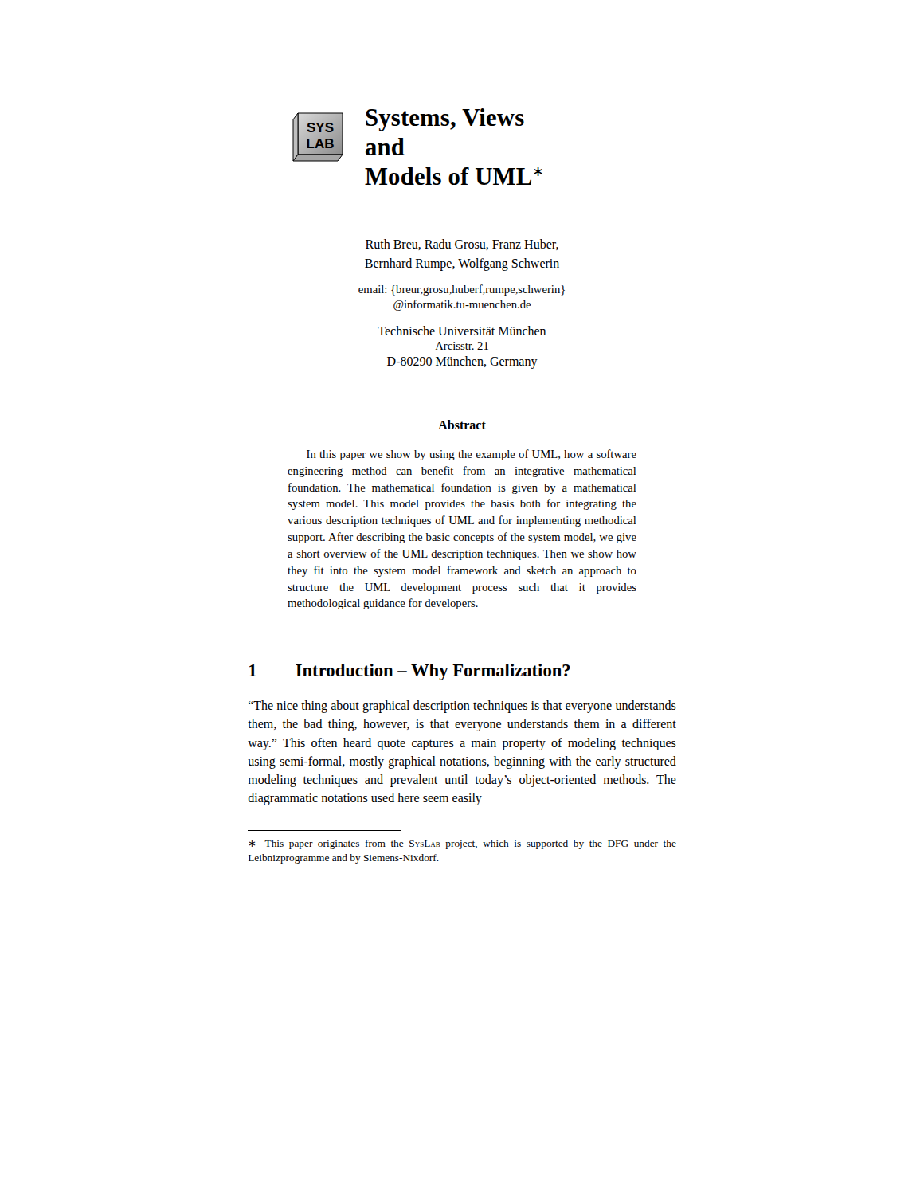SYS LAB
Systems, Views
and
Models of UML∗
Ruth Breu, Radu Grosu, Franz Huber,
Bernhard Rumpe, Wolfgang Schwerin
email: {breur,grosu,huberf,rumpe,schwerin}
@informatik.tu-muenchen.de
Technische Universität München
Arcisstr. 21
D-80290 München, Germany
Abstract
In this paper we show by using the example of UML, how a software engineering method can benefit from an integrative mathematical foundation. The mathematical foundation is given by a mathematical system model. This model provides the basis both for integrating the various description techniques of UML and for implementing methodical support. After describing the basic concepts of the system model, we give a short overview of the UML description techniques. Then we show how they fit into the system model framework and sketch an approach to structure the UML development process such that it provides methodological guidance for developers.
1 Introduction – Why Formalization?
“The nice thing about graphical description techniques is that everyone understands them, the bad thing, however, is that everyone understands them in a different way.” This often heard quote captures a main property of modeling techniques using semi-formal, mostly graphical notations, beginning with the early structured modeling techniques and prevalent until today’s object-oriented methods. The diagrammatic notations used here seem easily
∗This paper originates from the SysLab project, which is supported by the DFG under the Leibnizprogramme and by Siemens-Nixdorf.